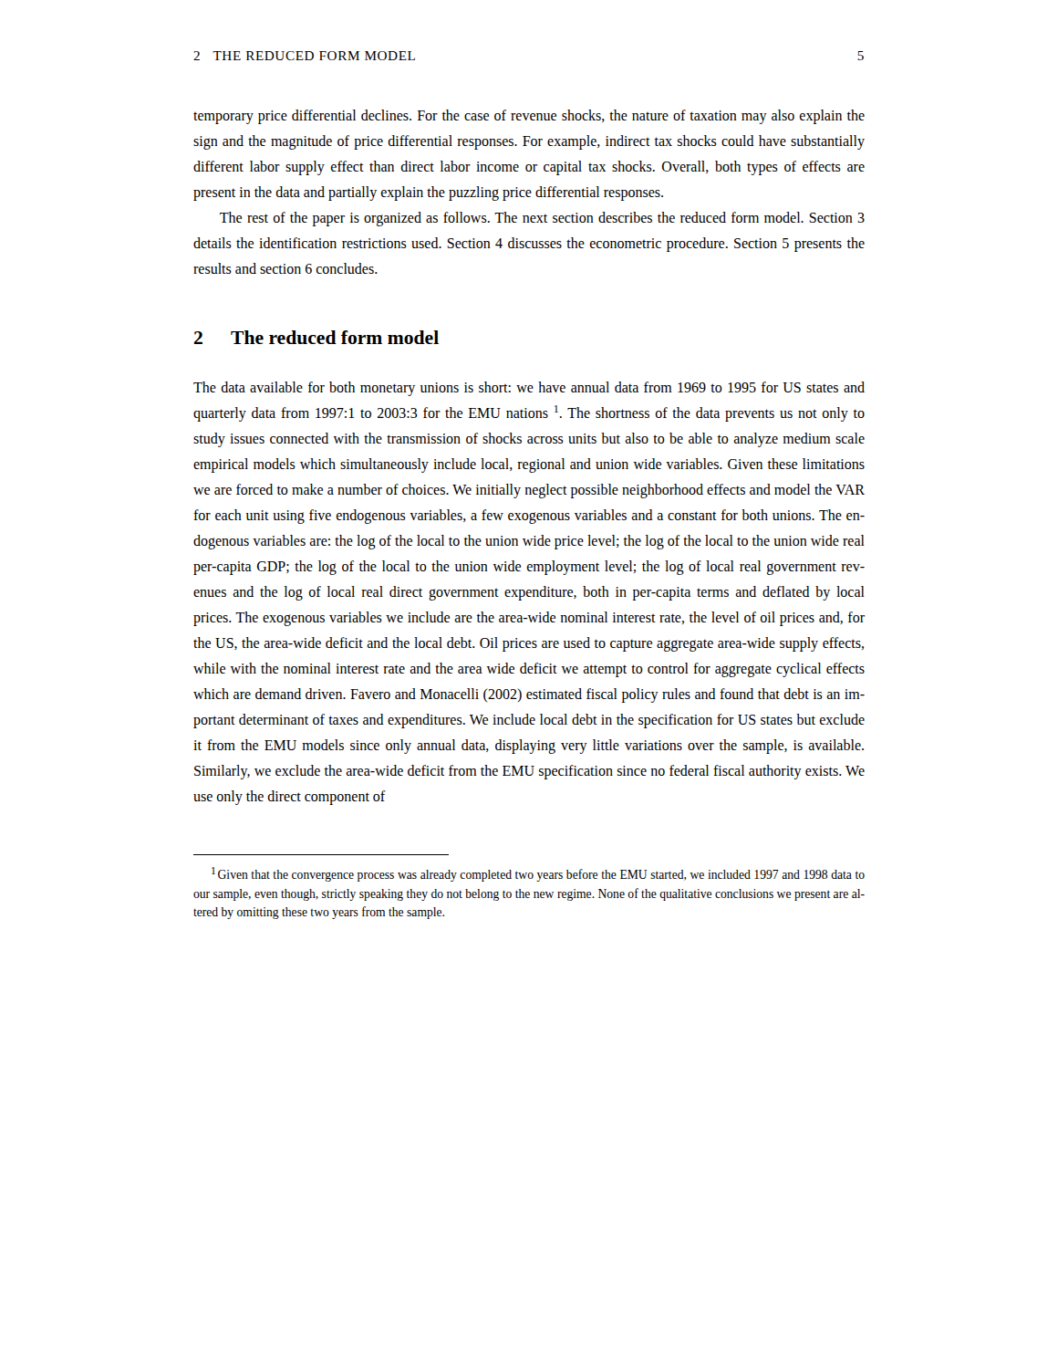2 THE REDUCED FORM MODEL 5
temporary price differential declines. For the case of revenue shocks, the nature of taxation may also explain the sign and the magnitude of price differential responses. For example, indirect tax shocks could have substantially different labor supply effect than direct labor income or capital tax shocks. Overall, both types of effects are present in the data and partially explain the puzzling price differential responses.
The rest of the paper is organized as follows. The next section describes the reduced form model. Section 3 details the identification restrictions used. Section 4 discusses the econometric procedure. Section 5 presents the results and section 6 concludes.
2 The reduced form model
The data available for both monetary unions is short: we have annual data from 1969 to 1995 for US states and quarterly data from 1997:1 to 2003:3 for the EMU nations 1. The shortness of the data prevents us not only to study issues connected with the transmission of shocks across units but also to be able to analyze medium scale empirical models which simultaneously include local, regional and union wide variables. Given these limitations we are forced to make a number of choices. We initially neglect possible neighborhood effects and model the VAR for each unit using five endogenous variables, a few exogenous variables and a constant for both unions. The endogenous variables are: the log of the local to the union wide price level; the log of the local to the union wide real per-capita GDP; the log of the local to the union wide employment level; the log of local real government revenues and the log of local real direct government expenditure, both in per-capita terms and deflated by local prices. The exogenous variables we include are the area-wide nominal interest rate, the level of oil prices and, for the US, the area-wide deficit and the local debt. Oil prices are used to capture aggregate area-wide supply effects, while with the nominal interest rate and the area wide deficit we attempt to control for aggregate cyclical effects which are demand driven. Favero and Monacelli (2002) estimated fiscal policy rules and found that debt is an important determinant of taxes and expenditures. We include local debt in the specification for US states but exclude it from the EMU models since only annual data, displaying very little variations over the sample, is available. Similarly, we exclude the area-wide deficit from the EMU specification since no federal fiscal authority exists. We use only the direct component of
1Given that the convergence process was already completed two years before the EMU started, we included 1997 and 1998 data to our sample, even though, strictly speaking they do not belong to the new regime. None of the qualitative conclusions we present are altered by omitting these two years from the sample.